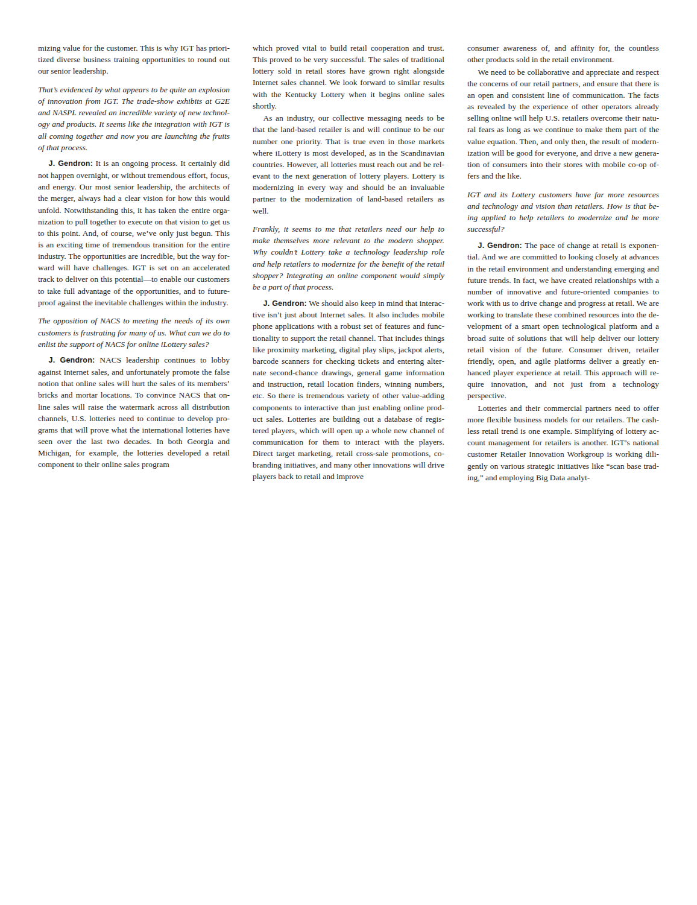mizing value for the customer. This is why IGT has prioritized diverse business training opportunities to round out our senior leadership.
That’s evidenced by what appears to be quite an explosion of innovation from IGT. The trade-show exhibits at G2E and NASPL revealed an incredible variety of new technology and products. It seems like the integration with IGT is all coming together and now you are launching the fruits of that process.
J. Gendron: It is an ongoing process. It certainly did not happen overnight, or without tremendous effort, focus, and energy. Our most senior leadership, the architects of the merger, always had a clear vision for how this would unfold. Notwithstanding this, it has taken the entire organization to pull together to execute on that vision to get us to this point. And, of course, we’ve only just begun. This is an exciting time of tremendous transition for the entire industry. The opportunities are incredible, but the way forward will have challenges. IGT is set on an accelerated track to deliver on this potential—to enable our customers to take full advantage of the opportunities, and to future-proof against the inevitable challenges within the industry.
The opposition of NACS to meeting the needs of its own customers is frustrating for many of us. What can we do to enlist the support of NACS for online iLottery sales?
J. Gendron: NACS leadership continues to lobby against Internet sales, and unfortunately promote the false notion that online sales will hurt the sales of its members’ bricks and mortar locations. To convince NACS that online sales will raise the watermark across all distribution channels, U.S. lotteries need to continue to develop programs that will prove what the international lotteries have seen over the last two decades. In both Georgia and Michigan, for example, the lotteries developed a retail component to their online sales program
which proved vital to build retail cooperation and trust. This proved to be very successful. The sales of traditional lottery sold in retail stores have grown right alongside Internet sales channel. We look forward to similar results with the Kentucky Lottery when it begins online sales shortly.
As an industry, our collective messaging needs to be that the land-based retailer is and will continue to be our number one priority. That is true even in those markets where iLottery is most developed, as in the Scandinavian countries. However, all lotteries must reach out and be relevant to the next generation of lottery players. Lottery is modernizing in every way and should be an invaluable partner to the modernization of land-based retailers as well.
Frankly, it seems to me that retailers need our help to make themselves more relevant to the modern shopper. Why couldn’t Lottery take a technology leadership role and help retailers to modernize for the benefit of the retail shopper? Integrating an online component would simply be a part of that process.
J. Gendron: We should also keep in mind that interactive isn’t just about Internet sales. It also includes mobile phone applications with a robust set of features and functionality to support the retail channel. That includes things like proximity marketing, digital play slips, jackpot alerts, barcode scanners for checking tickets and entering alternate second-chance drawings, general game information and instruction, retail location finders, winning numbers, etc. So there is tremendous variety of other value-adding components to interactive than just enabling online product sales. Lotteries are building out a database of registered players, which will open up a whole new channel of communication for them to interact with the players. Direct target marketing, retail cross-sale promotions, co-branding initiatives, and many other innovations will drive players back to retail and improve
consumer awareness of, and affinity for, the countless other products sold in the retail environment.
We need to be collaborative and appreciate and respect the concerns of our retail partners, and ensure that there is an open and consistent line of communication. The facts as revealed by the experience of other operators already selling online will help U.S. retailers overcome their natural fears as long as we continue to make them part of the value equation. Then, and only then, the result of modernization will be good for everyone, and drive a new generation of consumers into their stores with mobile co-op offers and the like.
IGT and its Lottery customers have far more resources and technology and vision than retailers. How is that being applied to help retailers to modernize and be more successful?
J. Gendron: The pace of change at retail is exponential. And we are committed to looking closely at advances in the retail environment and understanding emerging and future trends. In fact, we have created relationships with a number of innovative and future-oriented companies to work with us to drive change and progress at retail. We are working to translate these combined resources into the development of a smart open technological platform and a broad suite of solutions that will help deliver our lottery retail vision of the future. Consumer driven, retailer friendly, open, and agile platforms deliver a greatly enhanced player experience at retail. This approach will require innovation, and not just from a technology perspective.
Lotteries and their commercial partners need to offer more flexible business models for our retailers. The cashless retail trend is one example. Simplifying of lottery account management for retailers is another. IGT’s national customer Retailer Innovation Workgroup is working diligently on various strategic initiatives like “scan base trading,” and employing Big Data analyt-